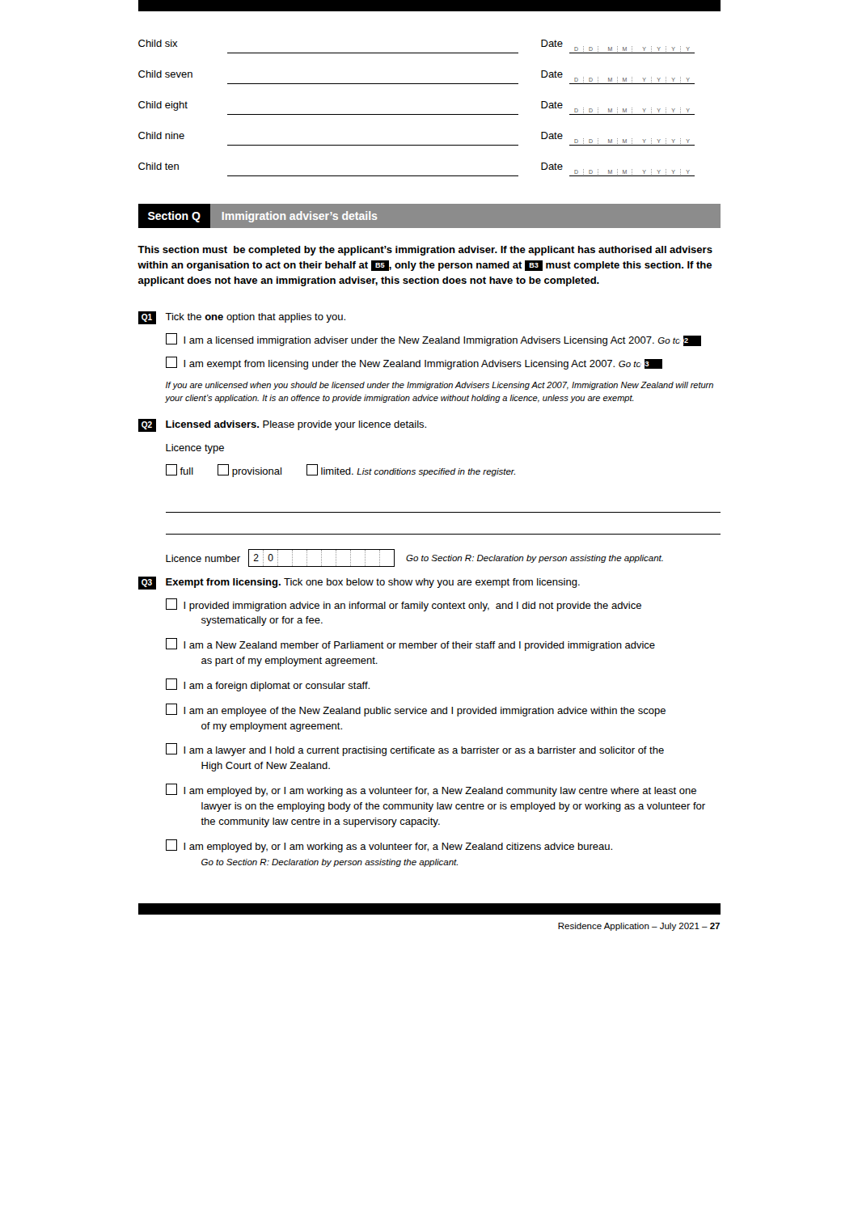Child six
Date
DD MM YYYY
Child seven
Date
DD MM YYYY
Child eight
Date
DD MM YYYY
Child nine
Date
DD MM YYYY
Child ten
Date
DD MM YYYY
Section Q
Immigration adviser’s details
This section must be completed by the applicant’s immigration adviser. If the applicant has authorised all advisers within an organisation to act on their behalf at B5, only the person named at B3 must complete this section. If the applicant does not have an immigration adviser, this section does not have to be completed.
Q1
Tick the one option that applies to you.
I am a licensed immigration adviser under the New Zealand Immigration Advisers Licensing Act 2007. Go to Q2
I am exempt from licensing under the New Zealand Immigration Advisers Licensing Act 2007. Go to Q3
If you are unlicensed when you should be licensed under the Immigration Advisers Licensing Act 2007, Immigration New Zealand will return your client’s application. It is an offence to provide immigration advice without holding a licence, unless you are exempt.
Q2
Licensed advisers. Please provide your licence details.
Licence type
full provisional limited. List conditions specified in the register.
Licence number
2
0
Go to Section R: Declaration by person assisting the applicant.
Q3
Exempt from licensing. Tick one box below to show why you are exempt from licensing.
I provided immigration advice in an informal or family context only, and I did not provide the advice systematically or for a fee.
I am a New Zealand member of Parliament or member of their staff and I provided immigration advice as part of my employment agreement.
I am a foreign diplomat or consular staff.
I am an employee of the New Zealand public service and I provided immigration advice within the scope of my employment agreement.
I am a lawyer and I hold a current practising certificate as a barrister or as a barrister and solicitor of the High Court of New Zealand.
I am employed by, or I am working as a volunteer for, a New Zealand community law centre where at least one lawyer is on the employing body of the community law centre or is employed by or working as a volunteer for the community law centre in a supervisory capacity.
I am employed by, or I am working as a volunteer for, a New Zealand citizens advice bureau. Go to Section R: Declaration by person assisting the applicant.
Residence Application – July 2021 – 27